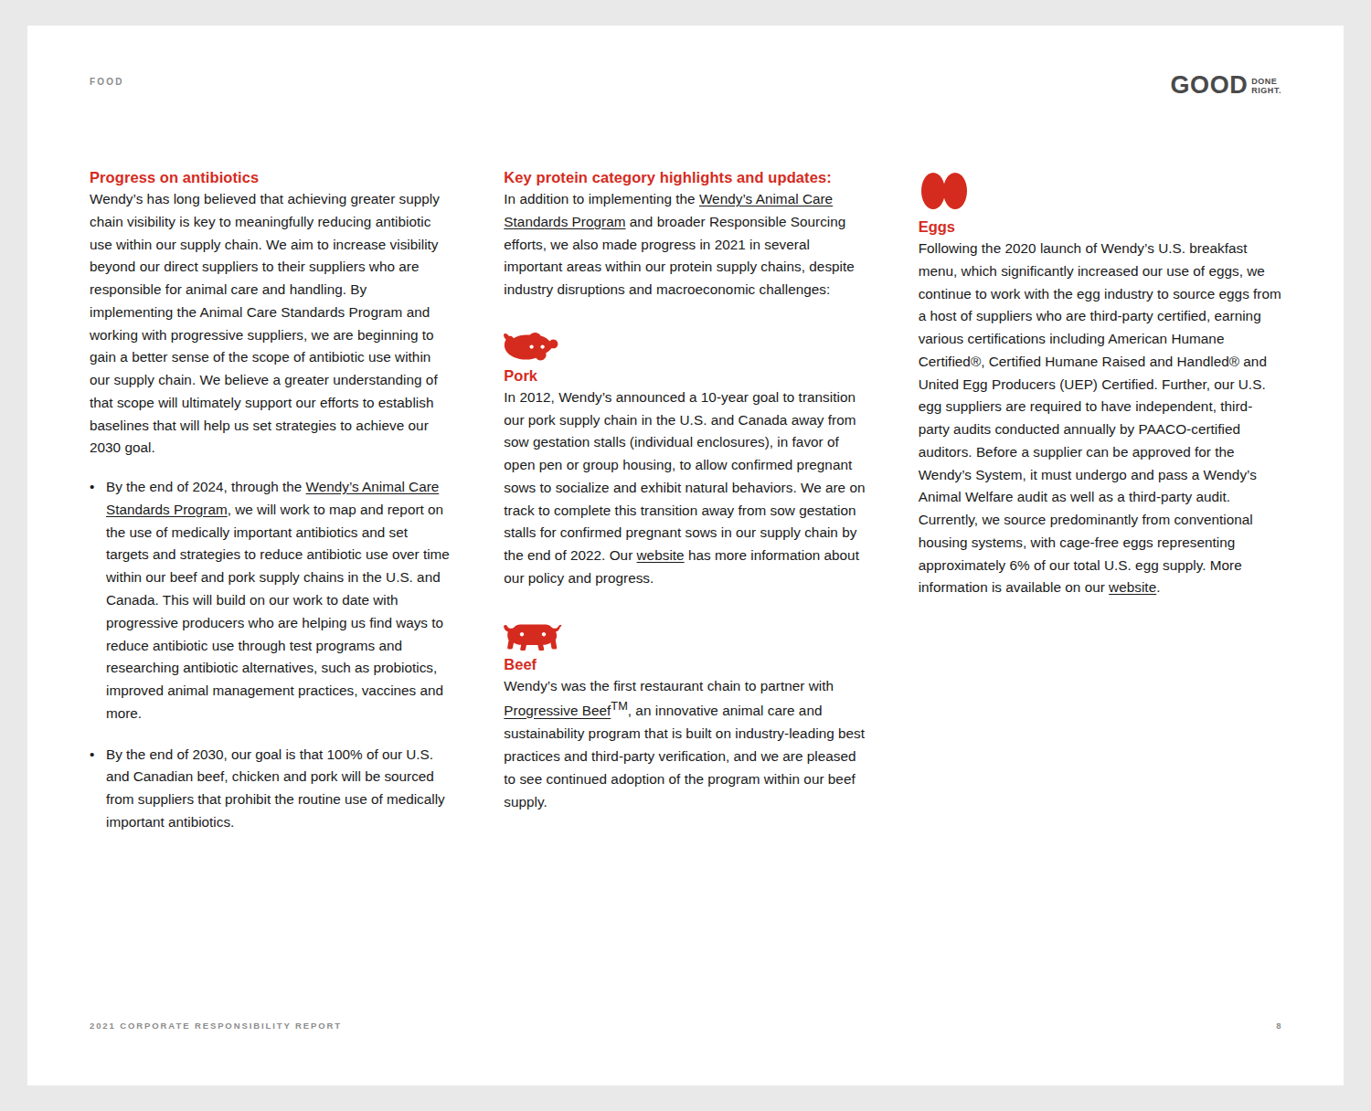Food
GOOD DONE RIGHT.
Progress on antibiotics
Wendy’s has long believed that achieving greater supply chain visibility is key to meaningfully reducing antibiotic use within our supply chain. We aim to increase visibility beyond our direct suppliers to their suppliers who are responsible for animal care and handling. By implementing the Animal Care Standards Program and working with progressive suppliers, we are beginning to gain a better sense of the scope of antibiotic use within our supply chain. We believe a greater understanding of that scope will ultimately support our efforts to establish baselines that will help us set strategies to achieve our 2030 goal.
By the end of 2024, through the Wendy’s Animal Care Standards Program, we will work to map and report on the use of medically important antibiotics and set targets and strategies to reduce antibiotic use over time within our beef and pork supply chains in the U.S. and Canada. This will build on our work to date with progressive producers who are helping us find ways to reduce antibiotic use through test programs and researching antibiotic alternatives, such as probiotics, improved animal management practices, vaccines and more.
By the end of 2030, our goal is that 100% of our U.S. and Canadian beef, chicken and pork will be sourced from suppliers that prohibit the routine use of medically important antibiotics.
Key protein category highlights and updates:
In addition to implementing the Wendy’s Animal Care Standards Program and broader Responsible Sourcing efforts, we also made progress in 2021 in several important areas within our protein supply chains, despite industry disruptions and macroeconomic challenges:
Pork
In 2012, Wendy’s announced a 10-year goal to transition our pork supply chain in the U.S. and Canada away from sow gestation stalls (individual enclosures), in favor of open pen or group housing, to allow confirmed pregnant sows to socialize and exhibit natural behaviors. We are on track to complete this transition away from sow gestation stalls for confirmed pregnant sows in our supply chain by the end of 2022. Our website has more information about our policy and progress.
Beef
Wendy’s was the first restaurant chain to partner with Progressive BeefTM, an innovative animal care and sustainability program that is built on industry-leading best practices and third-party verification, and we are pleased to see continued adoption of the program within our beef supply.
Eggs
Following the 2020 launch of Wendy’s U.S. breakfast menu, which significantly increased our use of eggs, we continue to work with the egg industry to source eggs from a host of suppliers who are third-party certified, earning various certifications including American Humane Certified®, Certified Humane Raised and Handled® and United Egg Producers (UEP) Certified. Further, our U.S. egg suppliers are required to have independent, third-party audits conducted annually by PAACO-certified auditors. Before a supplier can be approved for the Wendy’s System, it must undergo and pass a Wendy’s Animal Welfare audit as well as a third-party audit. Currently, we source predominantly from conventional housing systems, with cage-free eggs representing approximately 6% of our total U.S. egg supply. More information is available on our website.
2021 Corporate Responsibility Report
8